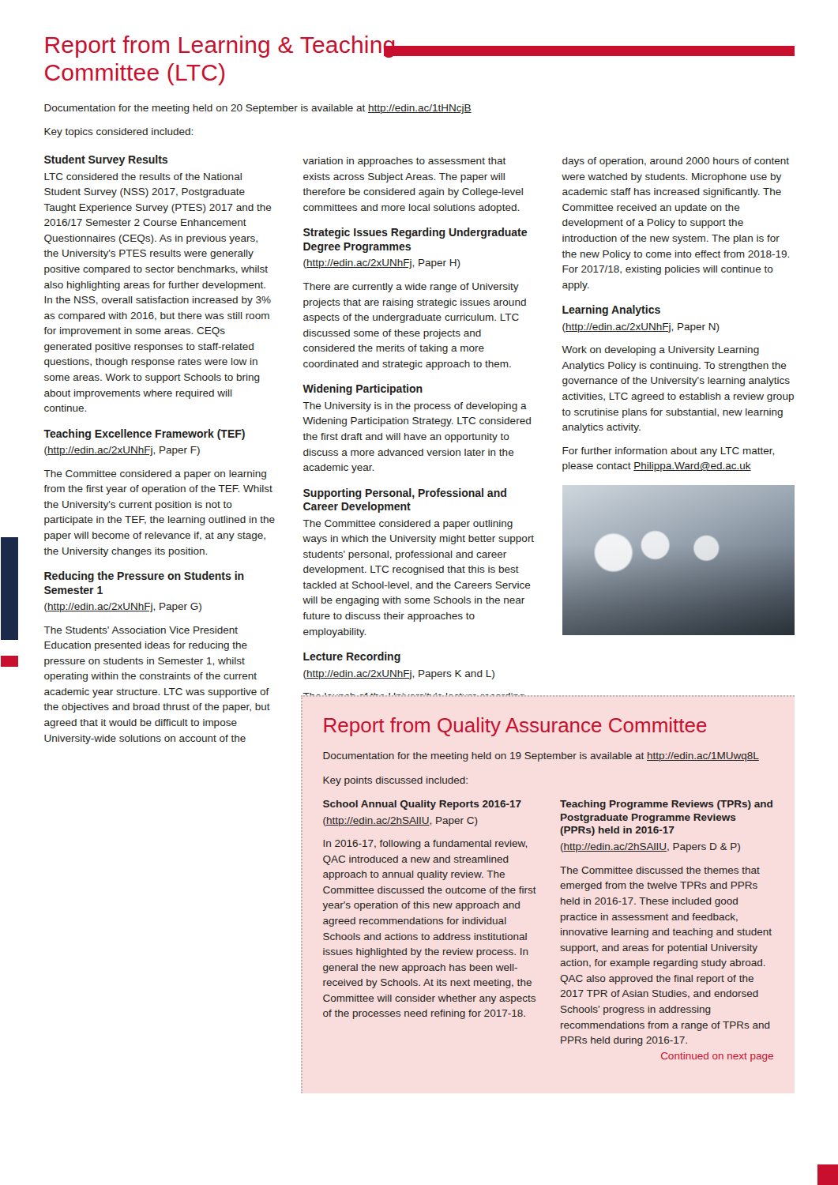Report from Learning & Teaching
Committee (LTC)
Documentation for the meeting held on 20 September is available at http://edin.ac/1tHNcjB
Key topics considered included:
Student Survey Results
LTC considered the results of the National Student Survey (NSS) 2017, Postgraduate Taught Experience Survey (PTES) 2017 and the 2016/17 Semester 2 Course Enhancement Questionnaires (CEQs). As in previous years, the University's PTES results were generally positive compared to sector benchmarks, whilst also highlighting areas for further development. In the NSS, overall satisfaction increased by 3% as compared with 2016, but there was still room for improvement in some areas. CEQs generated positive responses to staff-related questions, though response rates were low in some areas. Work to support Schools to bring about improvements where required will continue.
Teaching Excellence Framework (TEF)
(http://edin.ac/2xUNhFj, Paper F)
The Committee considered a paper on learning from the first year of operation of the TEF. Whilst the University's current position is not to participate in the TEF, the learning outlined in the paper will become of relevance if, at any stage, the University changes its position.
Reducing the Pressure on Students in Semester 1
(http://edin.ac/2xUNhFj, Paper G)
The Students' Association Vice President Education presented ideas for reducing the pressure on students in Semester 1, whilst operating within the constraints of the current academic year structure. LTC was supportive of the objectives and broad thrust of the paper, but agreed that it would be difficult to impose University-wide solutions on account of the variation in approaches to assessment that exists across Subject Areas. The paper will therefore be considered again by College-level committees and more local solutions adopted.
Strategic Issues Regarding Undergraduate Degree Programmes
(http://edin.ac/2xUNhFj, Paper H)
There are currently a wide range of University projects that are raising strategic issues around aspects of the undergraduate curriculum. LTC discussed some of these projects and considered the merits of taking a more coordinated and strategic approach to them.
Widening Participation
The University is in the process of developing a Widening Participation Strategy. LTC considered the first draft and will have an opportunity to discuss a more advanced version later in the academic year.
Supporting Personal, Professional and Career Development
The Committee considered a paper outlining ways in which the University might better support students' personal, professional and career development. LTC recognised that this is best tackled at School-level, and the Careers Service will be engaging with some Schools in the near future to discuss their approaches to employability.
Lecture Recording
(http://edin.ac/2xUNhFj, Papers K and L)
The launch of the University's lecture recording system – Media Hopper Replay – has been extremely successful. The system is recording around 100 items per day and within the first 3 days of operation, around 2000 hours of content were watched by students. Microphone use by academic staff has increased significantly. The Committee received an update on the development of a Policy to support the introduction of the new system. The plan is for the new Policy to come into effect from 2018-19. For 2017/18, existing policies will continue to apply.
Learning Analytics
(http://edin.ac/2xUNhFj, Paper N)
Work on developing a University Learning Analytics Policy is continuing. To strengthen the governance of the University's learning analytics activities, LTC agreed to establish a review group to scrutinise plans for substantial, new learning analytics activity.
For further information about any LTC matter, please contact Philippa.Ward@ed.ac.uk
Report from Quality Assurance Committee
Documentation for the meeting held on 19 September is available at http://edin.ac/1MUwq8L
Key points discussed included:
School Annual Quality Reports 2016-17
(http://edin.ac/2hSAlIU, Paper C)
In 2016-17, following a fundamental review, QAC introduced a new and streamlined approach to annual quality review. The Committee discussed the outcome of the first year's operation of this new approach and agreed recommendations for individual Schools and actions to address institutional issues highlighted by the review process. In general the new approach has been well-received by Schools. At its next meeting, the Committee will consider whether any aspects of the processes need refining for 2017-18.
Teaching Programme Reviews (TPRs) and Postgraduate Programme Reviews (PPRs) held in 2016-17
(http://edin.ac/2hSAlIU, Papers D & P)
The Committee discussed the themes that emerged from the twelve TPRs and PPRs held in 2016-17. These included good practice in assessment and feedback, innovative learning and teaching and student support, and areas for potential University action, for example regarding study abroad. QAC also approved the final report of the 2017 TPR of Asian Studies, and endorsed Schools' progress in addressing recommendations from a range of TPRs and PPRs held during 2016-17.
Continued on next page